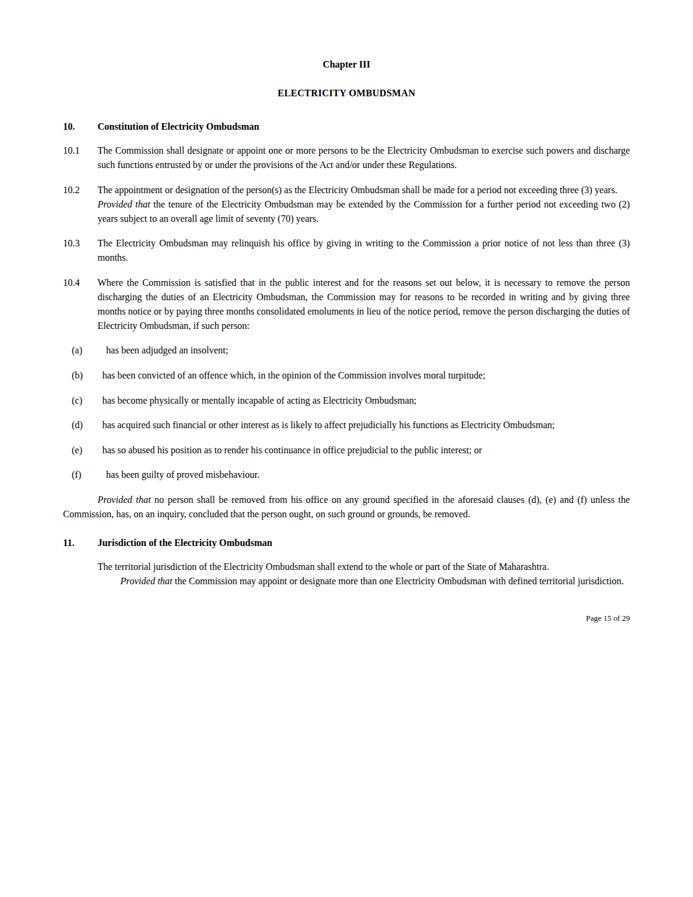Chapter III
ELECTRICITY OMBUDSMAN
10. Constitution of Electricity Ombudsman
10.1 The Commission shall designate or appoint one or more persons to be the Electricity Ombudsman to exercise such powers and discharge such functions entrusted by or under the provisions of the Act and/or under these Regulations.
10.2 The appointment or designation of the person(s) as the Electricity Ombudsman shall be made for a period not exceeding three (3) years.
Provided that the tenure of the Electricity Ombudsman may be extended by the Commission for a further period not exceeding two (2) years subject to an overall age limit of seventy (70) years.
10.3 The Electricity Ombudsman may relinquish his office by giving in writing to the Commission a prior notice of not less than three (3) months.
10.4 Where the Commission is satisfied that in the public interest and for the reasons set out below, it is necessary to remove the person discharging the duties of an Electricity Ombudsman, the Commission may for reasons to be recorded in writing and by giving three months notice or by paying three months consolidated emoluments in lieu of the notice period, remove the person discharging the duties of Electricity Ombudsman, if such person:
(a) has been adjudged an insolvent;
(b) has been convicted of an offence which, in the opinion of the Commission involves moral turpitude;
(c) has become physically or mentally incapable of acting as Electricity Ombudsman;
(d) has acquired such financial or other interest as is likely to affect prejudicially his functions as Electricity Ombudsman;
(e) has so abused his position as to render his continuance in office prejudicial to the public interest; or
(f) has been guilty of proved misbehaviour.
Provided that no person shall be removed from his office on any ground specified in the aforesaid clauses (d), (e) and (f) unless the Commission, has, on an inquiry, concluded that the person ought, on such ground or grounds, be removed.
11. Jurisdiction of the Electricity Ombudsman
The territorial jurisdiction of the Electricity Ombudsman shall extend to the whole or part of the State of Maharashtra.
Provided that the Commission may appoint or designate more than one Electricity Ombudsman with defined territorial jurisdiction.
Page 15 of 29